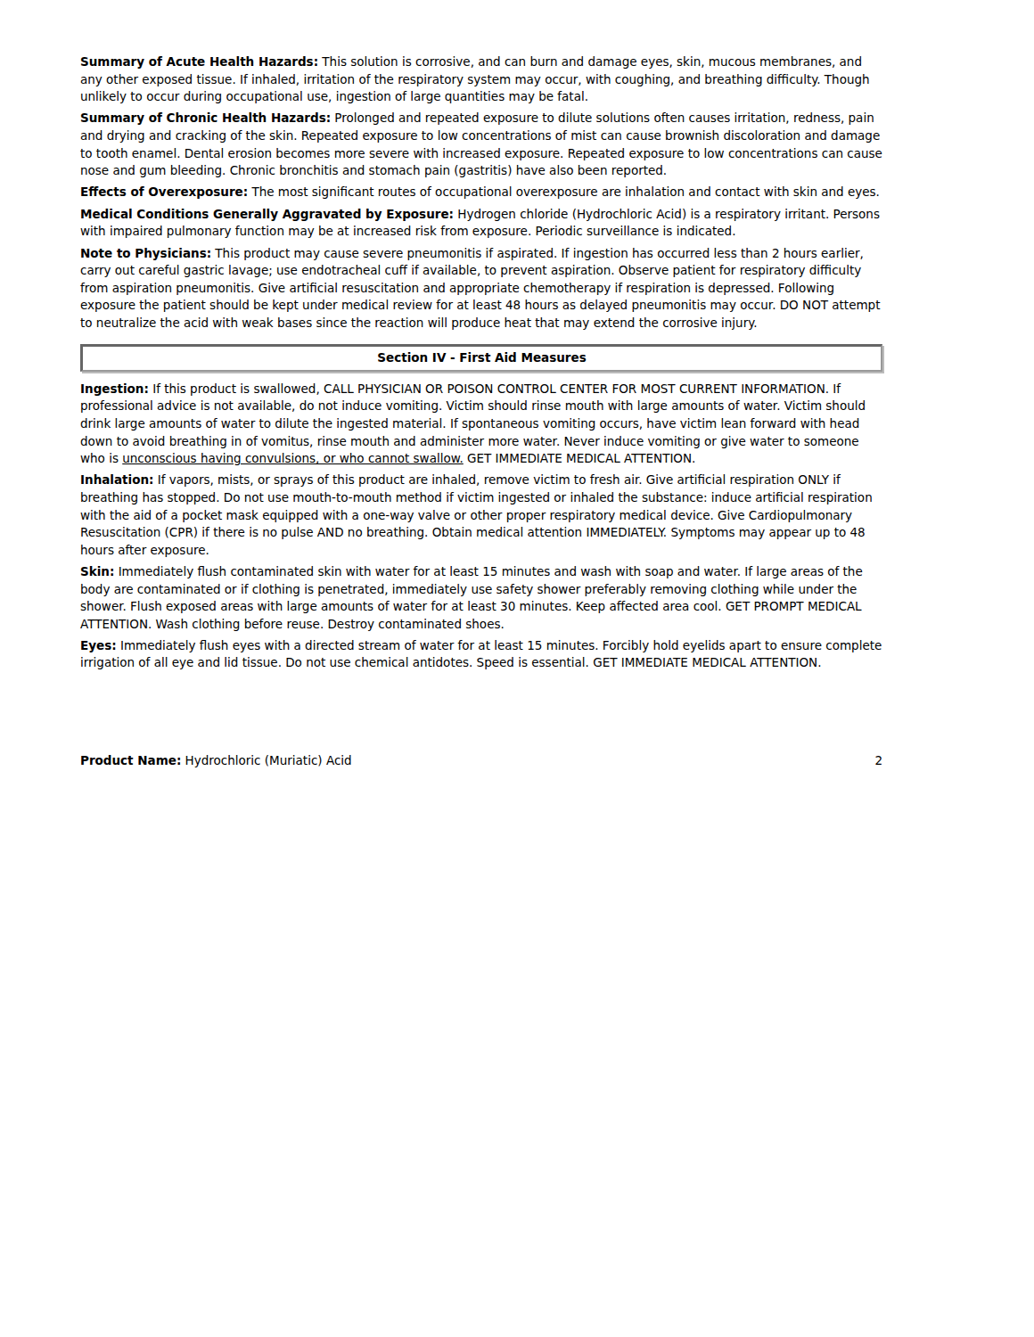Summary of Acute Health Hazards: This solution is corrosive, and can burn and damage eyes, skin, mucous membranes, and any other exposed tissue. If inhaled, irritation of the respiratory system may occur, with coughing, and breathing difficulty. Though unlikely to occur during occupational use, ingestion of large quantities may be fatal.
Summary of Chronic Health Hazards: Prolonged and repeated exposure to dilute solutions often causes irritation, redness, pain and drying and cracking of the skin. Repeated exposure to low concentrations of mist can cause brownish discoloration and damage to tooth enamel. Dental erosion becomes more severe with increased exposure. Repeated exposure to low concentrations can cause nose and gum bleeding. Chronic bronchitis and stomach pain (gastritis) have also been reported.
Effects of Overexposure: The most significant routes of occupational overexposure are inhalation and contact with skin and eyes.
Medical Conditions Generally Aggravated by Exposure: Hydrogen chloride (Hydrochloric Acid) is a respiratory irritant. Persons with impaired pulmonary function may be at increased risk from exposure. Periodic surveillance is indicated.
Note to Physicians: This product may cause severe pneumonitis if aspirated. If ingestion has occurred less than 2 hours earlier, carry out careful gastric lavage; use endotracheal cuff if available, to prevent aspiration. Observe patient for respiratory difficulty from aspiration pneumonitis. Give artificial resuscitation and appropriate chemotherapy if respiration is depressed. Following exposure the patient should be kept under medical review for at least 48 hours as delayed pneumonitis may occur. DO NOT attempt to neutralize the acid with weak bases since the reaction will produce heat that may extend the corrosive injury.
Section IV - First Aid Measures
Ingestion: If this product is swallowed, CALL PHYSICIAN OR POISON CONTROL CENTER FOR MOST CURRENT INFORMATION. If professional advice is not available, do not induce vomiting. Victim should rinse mouth with large amounts of water. Victim should drink large amounts of water to dilute the ingested material. If spontaneous vomiting occurs, have victim lean forward with head down to avoid breathing in of vomitus, rinse mouth and administer more water. Never induce vomiting or give water to someone who is unconscious having convulsions, or who cannot swallow. GET IMMEDIATE MEDICAL ATTENTION.
Inhalation: If vapors, mists, or sprays of this product are inhaled, remove victim to fresh air. Give artificial respiration ONLY if breathing has stopped. Do not use mouth-to-mouth method if victim ingested or inhaled the substance: induce artificial respiration with the aid of a pocket mask equipped with a one-way valve or other proper respiratory medical device. Give Cardiopulmonary Resuscitation (CPR) if there is no pulse AND no breathing. Obtain medical attention IMMEDIATELY. Symptoms may appear up to 48 hours after exposure.
Skin: Immediately flush contaminated skin with water for at least 15 minutes and wash with soap and water. If large areas of the body are contaminated or if clothing is penetrated, immediately use safety shower preferably removing clothing while under the shower. Flush exposed areas with large amounts of water for at least 30 minutes. Keep affected area cool. GET PROMPT MEDICAL ATTENTION. Wash clothing before reuse. Destroy contaminated shoes.
Eyes: Immediately flush eyes with a directed stream of water for at least 15 minutes. Forcibly hold eyelids apart to ensure complete irrigation of all eye and lid tissue. Do not use chemical antidotes. Speed is essential. GET IMMEDIATE MEDICAL ATTENTION.
Product Name: Hydrochloric (Muriatic) Acid 2